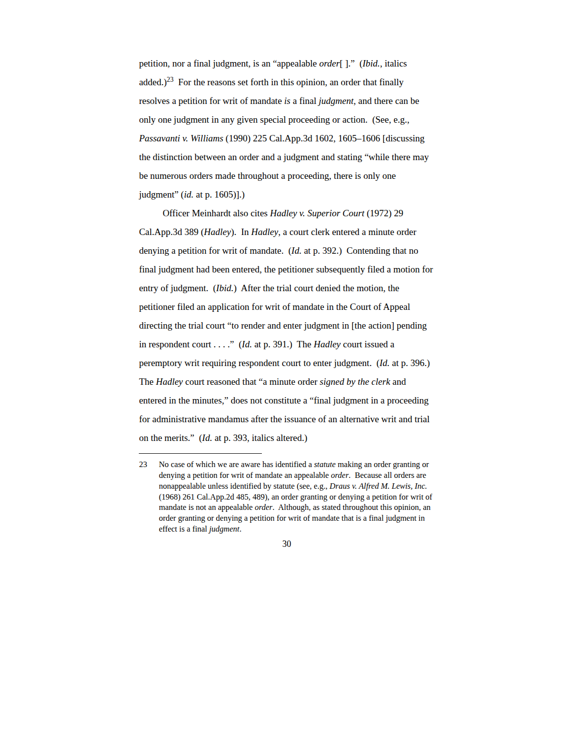petition, nor a final judgment, is an “appealable order[ ].” (Ibid., italics added.)23 For the reasons set forth in this opinion, an order that finally resolves a petition for writ of mandate is a final judgment, and there can be only one judgment in any given special proceeding or action. (See, e.g., Passavanti v. Williams (1990) 225 Cal.App.3d 1602, 1605–1606 [discussing the distinction between an order and a judgment and stating “while there may be numerous orders made throughout a proceeding, there is only one judgment” (id. at p. 1605)].)
Officer Meinhardt also cites Hadley v. Superior Court (1972) 29 Cal.App.3d 389 (Hadley). In Hadley, a court clerk entered a minute order denying a petition for writ of mandate. (Id. at p. 392.) Contending that no final judgment had been entered, the petitioner subsequently filed a motion for entry of judgment. (Ibid.) After the trial court denied the motion, the petitioner filed an application for writ of mandate in the Court of Appeal directing the trial court “to render and enter judgment in [the action] pending in respondent court . . . .” (Id. at p. 391.) The Hadley court issued a peremptory writ requiring respondent court to enter judgment. (Id. at p. 396.) The Hadley court reasoned that “a minute order signed by the clerk and entered in the minutes,” does not constitute a “final judgment in a proceeding for administrative mandamus after the issuance of an alternative writ and trial on the merits.” (Id. at p. 393, italics altered.)
23 No case of which we are aware has identified a statute making an order granting or denying a petition for writ of mandate an appealable order. Because all orders are nonappealable unless identified by statute (see, e.g., Draus v. Alfred M. Lewis, Inc. (1968) 261 Cal.App.2d 485, 489), an order granting or denying a petition for writ of mandate is not an appealable order. Although, as stated throughout this opinion, an order granting or denying a petition for writ of mandate that is a final judgment in effect is a final judgment.
30